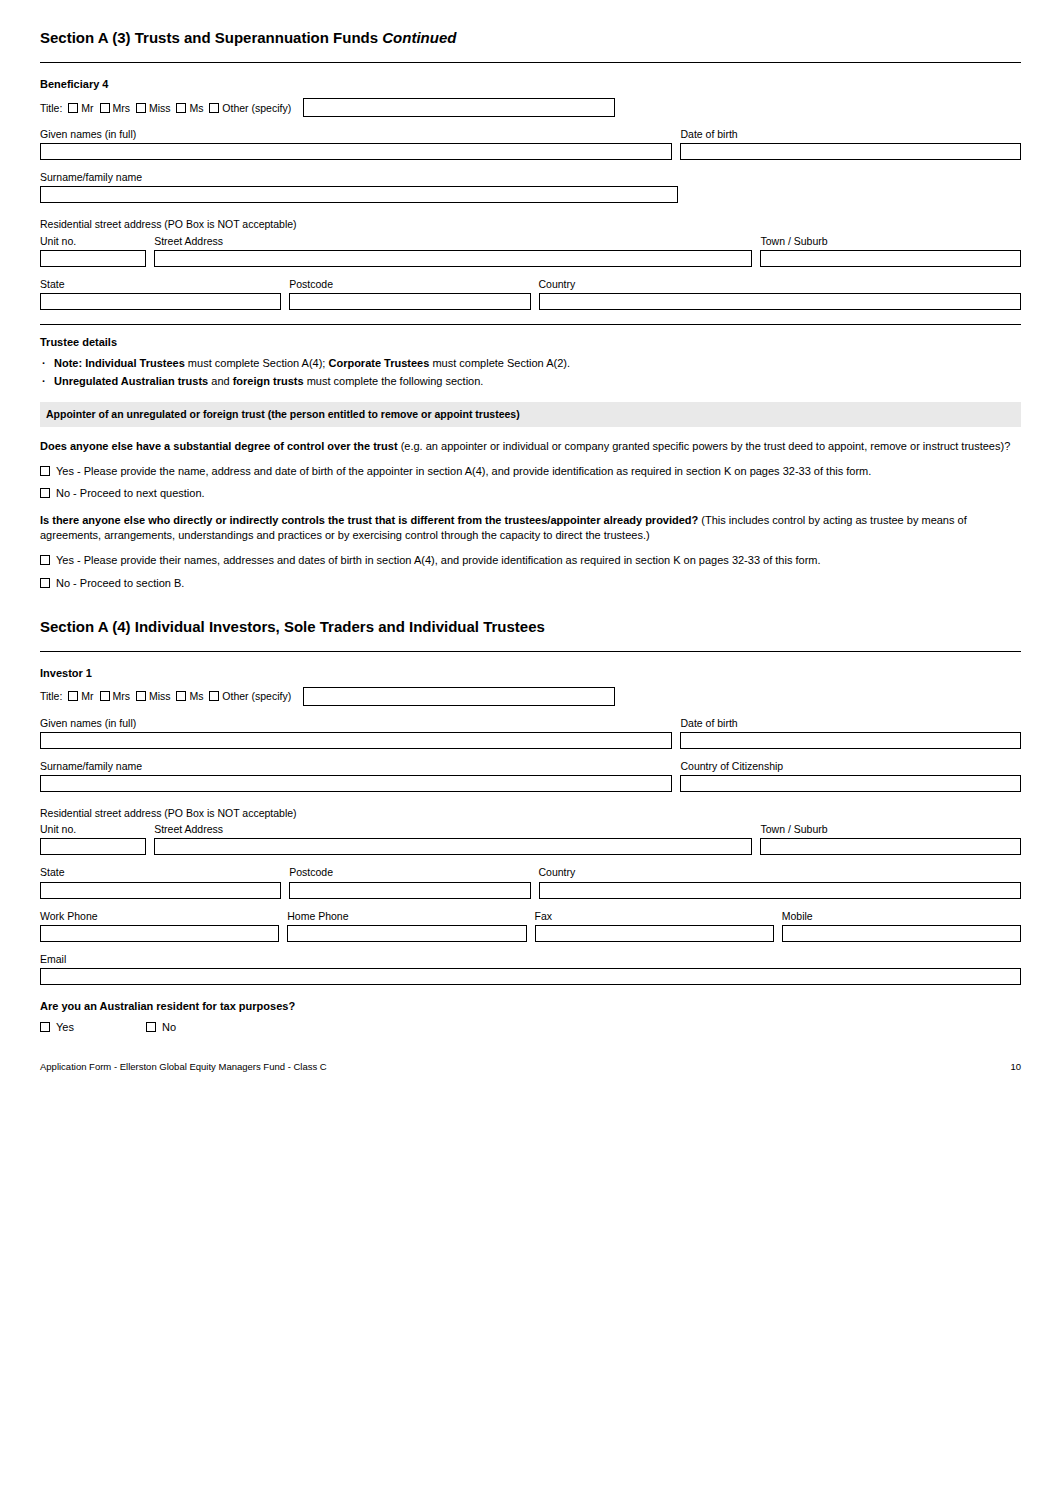Section A (3) Trusts and Superannuation Funds Continued
Beneficiary 4
Title: Mr Mrs Miss Ms Other (specify)
Given names (in full)
Date of birth
Surname/family name
Residential street address (PO Box is NOT acceptable)
Unit no.
Street Address
Town / Suburb
State
Postcode
Country
Trustee details
Note: Individual Trustees must complete Section A(4); Corporate Trustees must complete Section A(2).
Unregulated Australian trusts and foreign trusts must complete the following section.
Appointer of an unregulated or foreign trust (the person entitled to remove or appoint trustees)
Does anyone else have a substantial degree of control over the trust (e.g. an appointer or individual or company granted specific powers by the trust deed to appoint, remove or instruct trustees)?
Yes - Please provide the name, address and date of birth of the appointer in section A(4), and provide identification as required in section K on pages 32-33 of this form.
No - Proceed to next question.
Is there anyone else who directly or indirectly controls the trust that is different from the trustees/appointer already provided? (This includes control by acting as trustee by means of agreements, arrangements, understandings and practices or by exercising control through the capacity to direct the trustees.)
Yes - Please provide their names, addresses and dates of birth in section A(4), and provide identification as required in section K on pages 32-33 of this form.
No - Proceed to section B.
Section A (4) Individual Investors, Sole Traders and Individual Trustees
Investor 1
Title: Mr Mrs Miss Ms Other (specify)
Given names (in full)
Date of birth
Surname/family name
Country of Citizenship
Residential street address (PO Box is NOT acceptable)
Unit no.
Street Address
Town / Suburb
State
Postcode
Country
Work Phone
Home Phone
Fax
Mobile
Email
Are you an Australian resident for tax purposes?
Yes No
Application Form - Ellerston Global Equity Managers Fund - Class C 10